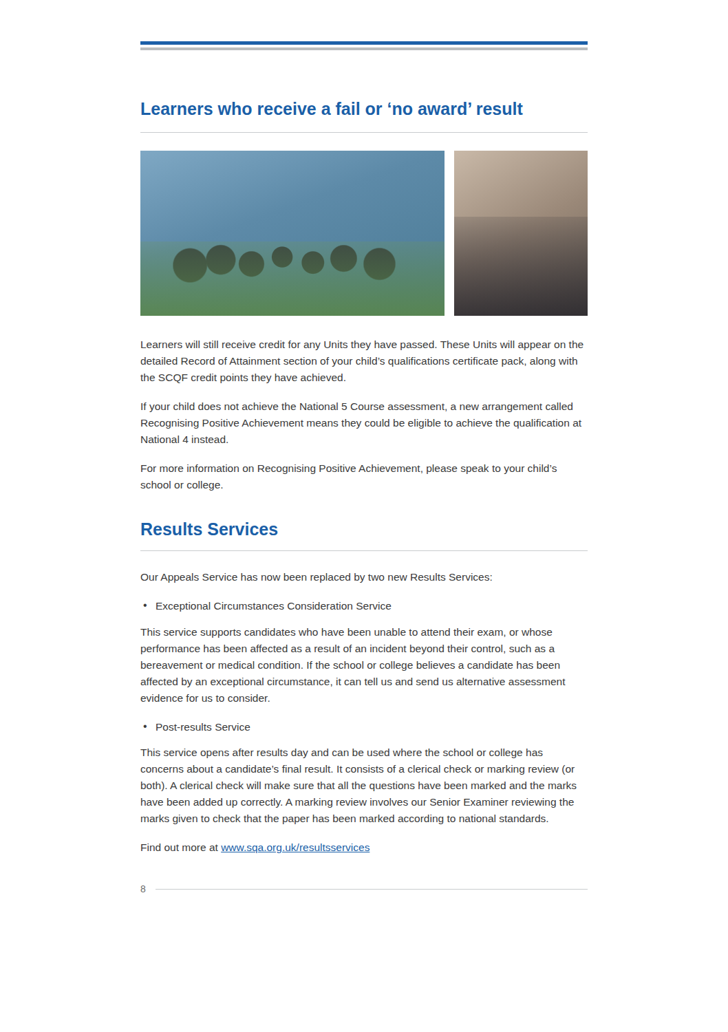Learners who receive a fail or ‘no award’ result
Learners will still receive credit for any Units they have passed. These Units will appear on the detailed Record of Attainment section of your child’s qualifications certificate pack, along with the SCQF credit points they have achieved.
If your child does not achieve the National 5 Course assessment, a new arrangement called Recognising Positive Achievement means they could be eligible to achieve the qualification at National 4 instead.
For more information on Recognising Positive Achievement, please speak to your child’s school or college.
Results Services
Our Appeals Service has now been replaced by two new Results Services:
Exceptional Circumstances Consideration Service
This service supports candidates who have been unable to attend their exam, or whose performance has been affected as a result of an incident beyond their control, such as a bereavement or medical condition. If the school or college believes a candidate has been affected by an exceptional circumstance, it can tell us and send us alternative assessment evidence for us to consider.
Post-results Service
This service opens after results day and can be used where the school or college has concerns about a candidate’s final result. It consists of a clerical check or marking review (or both). A clerical check will make sure that all the questions have been marked and the marks have been added up correctly. A marking review involves our Senior Examiner reviewing the marks given to check that the paper has been marked according to national standards.
Find out more at www.sqa.org.uk/resultsservices
8